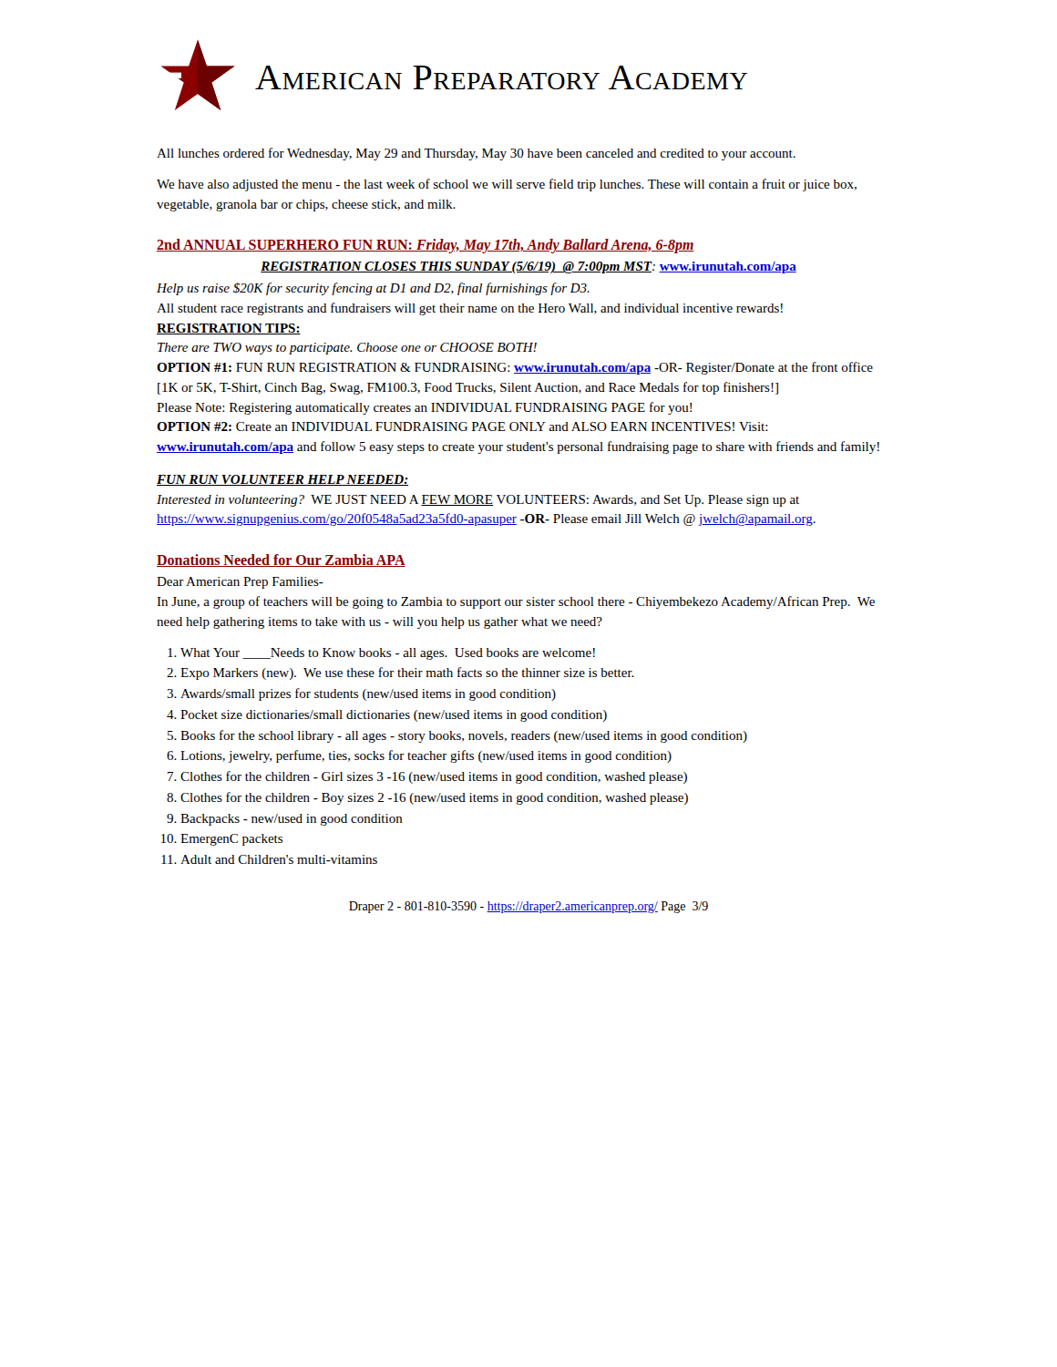American Preparatory Academy
All lunches ordered for Wednesday, May 29 and Thursday, May 30 have been canceled and credited to your account.
We have also adjusted the menu - the last week of school we will serve field trip lunches. These will contain a fruit or juice box, vegetable, granola bar or chips, cheese stick, and milk.
2nd ANNUAL SUPERHERO FUN RUN: Friday, May 17th, Andy Ballard Arena, 6-8pm
REGISTRATION CLOSES THIS SUNDAY (5/6/19) @ 7:00pm MST: www.irunutah.com/apa
Help us raise $20K for security fencing at D1 and D2, final furnishings for D3.
All student race registrants and fundraisers will get their name on the Hero Wall, and individual incentive rewards!
REGISTRATION TIPS:
There are TWO ways to participate. Choose one or CHOOSE BOTH!
OPTION #1: FUN RUN REGISTRATION & FUNDRAISING: www.irunutah.com/apa -OR- Register/Donate at the front office
[1K or 5K, T-Shirt, Cinch Bag, Swag, FM100.3, Food Trucks, Silent Auction, and Race Medals for top finishers!]
Please Note: Registering automatically creates an INDIVIDUAL FUNDRAISING PAGE for you!
OPTION #2: Create an INDIVIDUAL FUNDRAISING PAGE ONLY and ALSO EARN INCENTIVES! Visit: www.irunutah.com/apa and follow 5 easy steps to create your student's personal fundraising page to share with friends and family!
FUN RUN VOLUNTEER HELP NEEDED:
Interested in volunteering? WE JUST NEED A FEW MORE VOLUNTEERS: Awards, and Set Up. Please sign up at https://www.signupgenius.com/go/20f0548a5ad23a5fd0-apasuper -OR- Please email Jill Welch @ jwelch@apamail.org.
Donations Needed for Our Zambia APA
Dear American Prep Families-
In June, a group of teachers will be going to Zambia to support our sister school there - Chiyembekezo Academy/African Prep. We need help gathering items to take with us - will you help us gather what we need?
What Your ____Needs to Know books - all ages. Used books are welcome!
Expo Markers (new). We use these for their math facts so the thinner size is better.
Awards/small prizes for students (new/used items in good condition)
Pocket size dictionaries/small dictionaries (new/used items in good condition)
Books for the school library - all ages - story books, novels, readers (new/used items in good condition)
Lotions, jewelry, perfume, ties, socks for teacher gifts (new/used items in good condition)
Clothes for the children - Girl sizes 3 -16 (new/used items in good condition, washed please)
Clothes for the children - Boy sizes 2 -16 (new/used items in good condition, washed please)
Backpacks - new/used in good condition
EmergenC packets
Adult and Children's multi-vitamins
Draper 2 - 801-810-3590 - https://draper2.americanprep.org/ Page 3/9